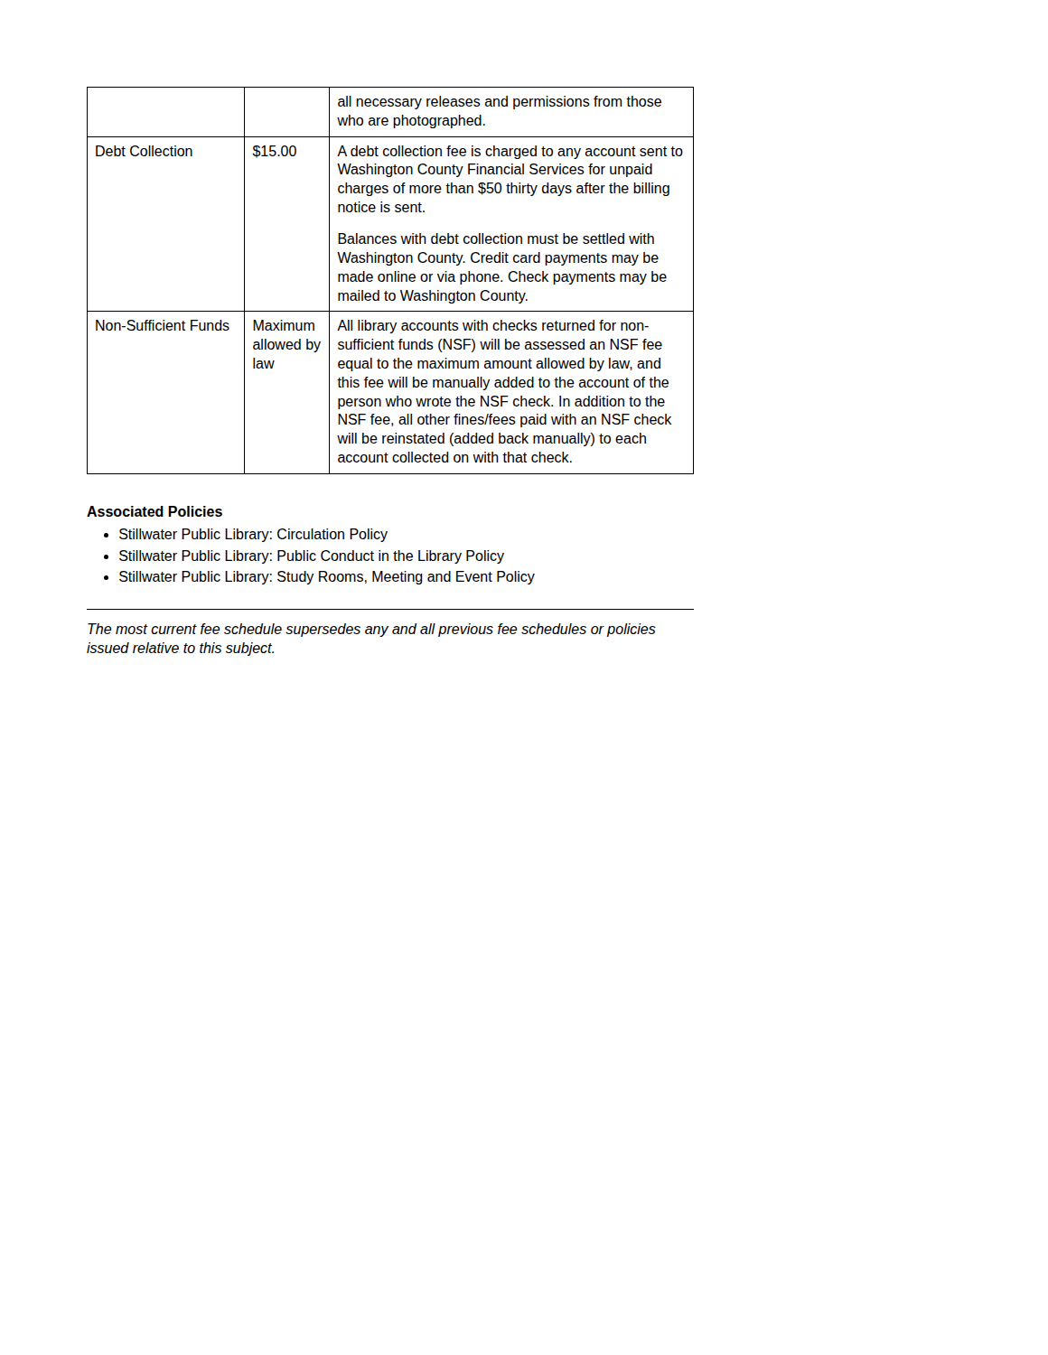| | | all necessary releases and permissions from those who are photographed. |
| Debt Collection | $15.00 | A debt collection fee is charged to any account sent to Washington County Financial Services for unpaid charges of more than $50 thirty days after the billing notice is sent. Balances with debt collection must be settled with Washington County. Credit card payments may be made online or via phone. Check payments may be mailed to Washington County. |
| Non-Sufficient Funds | Maximum allowed by law | All library accounts with checks returned for non-sufficient funds (NSF) will be assessed an NSF fee equal to the maximum amount allowed by law, and this fee will be manually added to the account of the person who wrote the NSF check. In addition to the NSF fee, all other fines/fees paid with an NSF check will be reinstated (added back manually) to each account collected on with that check. |
Associated Policies
Stillwater Public Library: Circulation Policy
Stillwater Public Library: Public Conduct in the Library Policy
Stillwater Public Library: Study Rooms, Meeting and Event Policy
The most current fee schedule supersedes any and all previous fee schedules or policies issued relative to this subject.